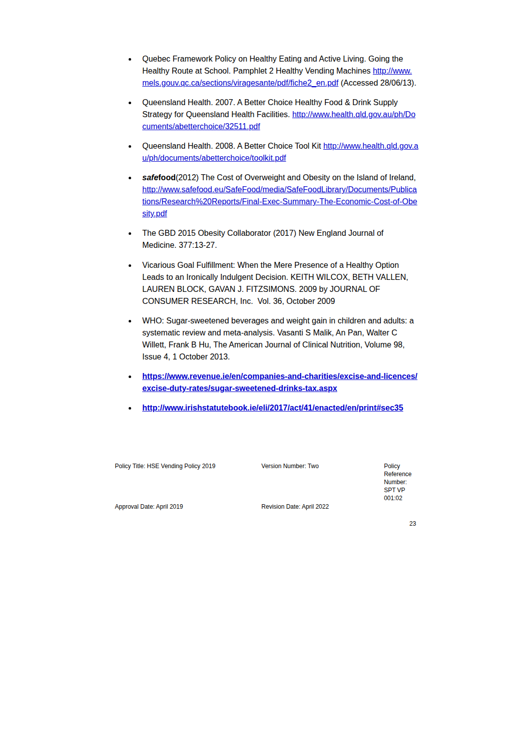Quebec Framework Policy on Healthy Eating and Active Living. Going the Healthy Route at School. Pamphlet 2 Healthy Vending Machines http://www.mels.gouv.qc.ca/sections/viragesante/pdf/fiche2_en.pdf (Accessed 28/06/13).
Queensland Health. 2007. A Better Choice Healthy Food & Drink Supply Strategy for Queensland Health Facilities. http://www.health.qld.gov.au/ph/Documents/abetterchoice/32511.pdf
Queensland Health. 2008. A Better Choice Tool Kit http://www.health.qld.gov.au/ph/documents/abetterchoice/toolkit.pdf
safe food(2012) The Cost of Overweight and Obesity on the Island of Ireland, http://www.safefood.eu/SafeFood/media/SafeFoodLibrary/Documents/Publications/Research%20Reports/Final-Exec-Summary-The-Economic-Cost-of-Obesity.pdf
The GBD 2015 Obesity Collaborator (2017) New England Journal of Medicine. 377:13-27.
Vicarious Goal Fulfillment: When the Mere Presence of a Healthy Option Leads to an Ironically Indulgent Decision. KEITH WILCOX, BETH VALLEN, LAUREN BLOCK, GAVAN J. FITZSIMONS. 2009 by JOURNAL OF CONSUMER RESEARCH, Inc. Vol. 36, October 2009
WHO: Sugar-sweetened beverages and weight gain in children and adults: a systematic review and meta-analysis. Vasanti S Malik, An Pan, Walter C Willett, Frank B Hu, The American Journal of Clinical Nutrition, Volume 98, Issue 4, 1 October 2013.
https://www.revenue.ie/en/companies-and-charities/excise-and-licences/excise-duty-rates/sugar-sweetened-drinks-tax.aspx
http://www.irishstatutebook.ie/eli/2017/act/41/enacted/en/print#sec35
Policy Title: HSE Vending Policy 2019
Version Number: Two
Policy Reference Number: SPT VP 001:02
Approval Date: April 2019
Revision Date: April 2022
23